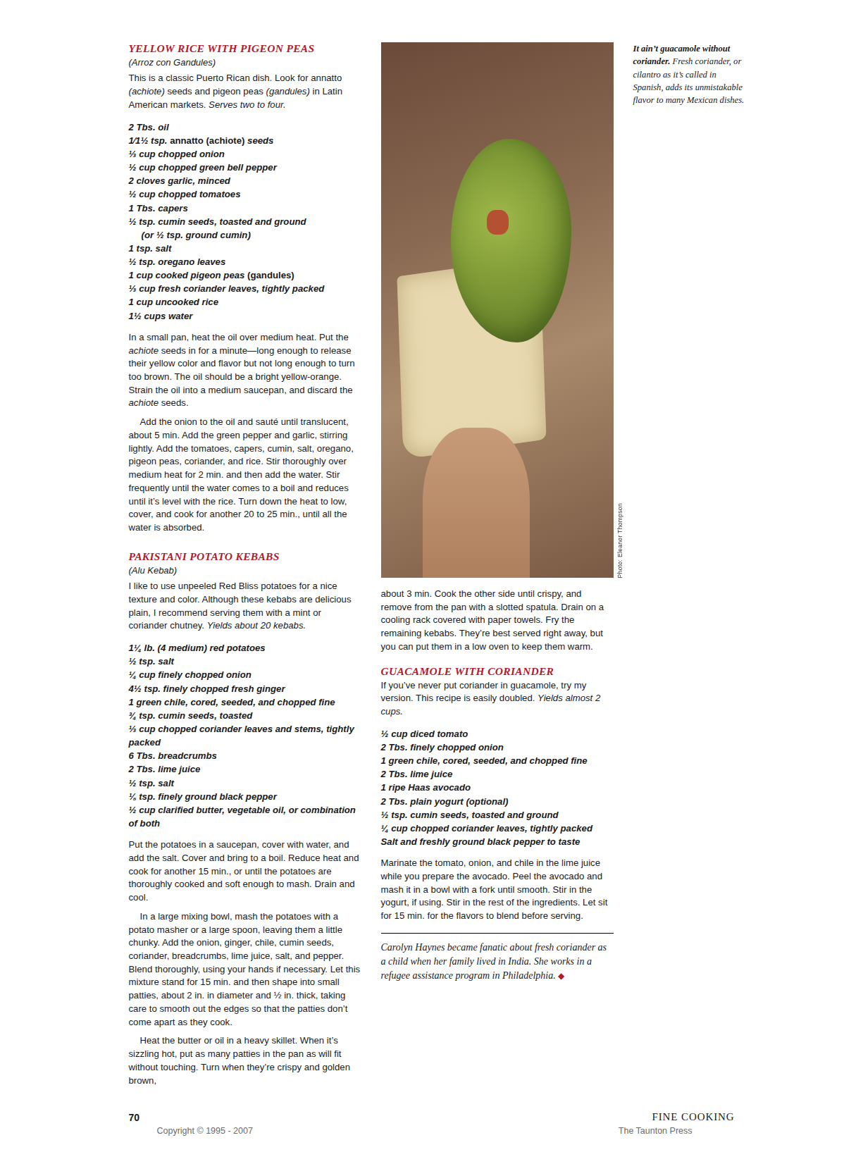Yellow Rice with Pigeon Peas
(Arroz con Gandules)
This is a classic Puerto Rican dish. Look for annatto (achiote) seeds and pigeon peas (gandules) in Latin American markets. Serves two to four.
2 Tbs. oil
1⁄1½ tsp. annatto (achiote) seeds
⅓ cup chopped onion
½ cup chopped green bell pepper
2 cloves garlic, minced
½ cup chopped tomatoes
1 Tbs. capers
½ tsp. cumin seeds, toasted and ground
(or ½ tsp. ground cumin) 1 tsp. salt
½ tsp. oregano leaves
1 cup cooked pigeon peas (gandules)
⅓ cup fresh coriander leaves, tightly packed
1 cup uncooked rice
1½ cups water
In a small pan, heat the oil over medium heat. Put the achiote seeds in for a minute—long enough to release their yellow color and flavor but not long enough to turn too brown. The oil should be a bright yellow-orange. Strain the oil into a medium saucepan, and discard the achiote seeds.
Add the onion to the oil and sauté until translucent, about 5 min. Add the green pepper and garlic, stirring lightly. Add the tomatoes, capers, cumin, salt, oregano, pigeon peas, coriander, and rice. Stir thoroughly over medium heat for 2 min. and then add the water. Stir frequently until the water comes to a boil and reduces until it’s level with the rice. Turn down the heat to low, cover, and cook for another 20 to 25 min., until all the water is absorbed.
Pakistani Potato Kebabs
(Alu Kebab)
I like to use unpeeled Red Bliss potatoes for a nice texture and color. Although these kebabs are delicious plain, I recommend serving them with a mint or coriander chutney. Yields about 20 kebabs.
1¼ lb. (4 medium) red potatoes
½ tsp. salt
¼ cup finely chopped onion
4½ tsp. finely chopped fresh ginger
1 green chile, cored, seeded, and chopped fine
¾ tsp. cumin seeds, toasted
⅓ cup chopped coriander leaves and stems, tightly packed
6 Tbs. breadcrumbs
2 Tbs. lime juice
½ tsp. salt
⅛ tsp. finely ground black pepper
½ cup clarified butter, vegetable oil, or combination of both
Put the potatoes in a saucepan, cover with water, and add the salt. Cover and bring to a boil. Reduce heat and cook for another 15 min., or until the potatoes are thoroughly cooked and soft enough to mash. Drain and cool.
In a large mixing bowl, mash the potatoes with a potato masher or a large spoon, leaving them a little chunky. Add the onion, ginger, chile, cumin seeds, coriander, breadcrumbs, lime juice, salt, and pepper. Blend thoroughly, using your hands if necessary. Let this mixture stand for 15 min. and then shape into small patties, about 2 in. in diameter and ½ in. thick, taking care to smooth out the edges so that the patties don’t come apart as they cook.
Heat the butter or oil in a heavy skillet. When it’s sizzling hot, put as many patties in the pan as will fit without touching. Turn when they’re crispy and golden brown,
Photo: Eleanor Thompson
about 3 min. Cook the other side until crispy, and remove from the pan with a slotted spatula. Drain on a cooling rack covered with paper towels. Fry the remaining kebabs. They’re best served right away, but you can put them in a low oven to keep them warm.
Guacamole with Coriander
If you’ve never put coriander in guacamole, try my version. This recipe is easily doubled. Yields almost 2 cups.
½ cup diced tomato
2 Tbs. finely chopped onion
1 green chile, cored, seeded, and chopped fine
2 Tbs. lime juice
1 ripe Haas avocado
2 Tbs. plain yogurt (optional)
½ tsp. cumin seeds, toasted and ground
¼ cup chopped coriander leaves, tightly packed
Salt and freshly ground black pepper to taste
Marinate the tomato, onion, and chile in the lime juice while you prepare the avocado. Peel the avocado and mash it in a bowl with a fork until smooth. Stir in the yogurt, if using. Stir in the rest of the ingredients. Let sit for 15 min. for the flavors to blend before serving.
Carolyn Haynes became fanatic about fresh coriander as a child when her family lived in India. She works in a refugee assistance program in Philadelphia. ◆
It ain’t guacamole without coriander. Fresh coriander, or cilantro as it’s called in Spanish, adds its unmistakable flavor to many Mexican dishes.
70
FINE COOKING
Copyright © 1995 - 2007
The Taunton Press